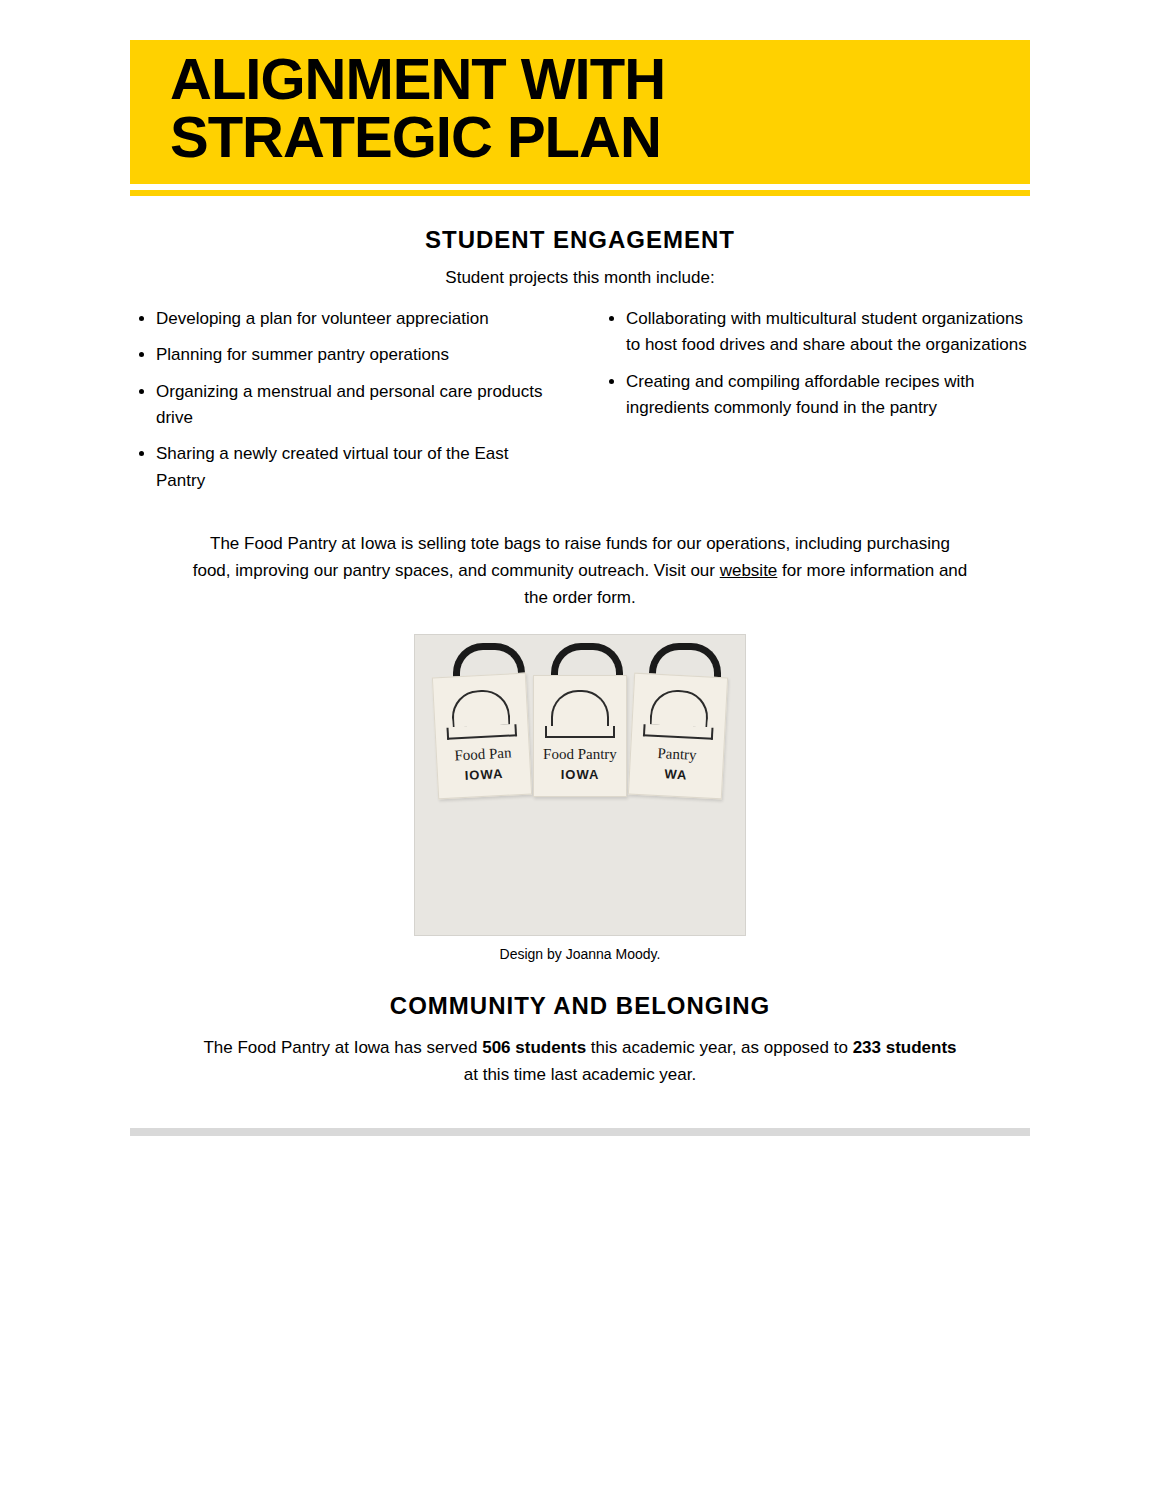Alignment with
Strategic Plan
Student Engagement
Student projects this month include:
Developing a plan for volunteer appreciation
Planning for summer pantry operations
Organizing a menstrual and personal care products drive
Sharing a newly created virtual tour of the East Pantry
Collaborating with multicultural student organizations to host food drives and share about the organizations
Creating and compiling affordable recipes with ingredients commonly found in the pantry
The Food Pantry at Iowa is selling tote bags to raise funds for our operations, including purchasing food, improving our pantry spaces, and community outreach. Visit our website for more information and the order form.
Food Pan
IOWA
Food Pantry
IOWA
Pantry
WA
Design by Joanna Moody.
Community and Belonging
The Food Pantry at Iowa has served 506 students this academic year, as opposed to 233 students at this time last academic year.